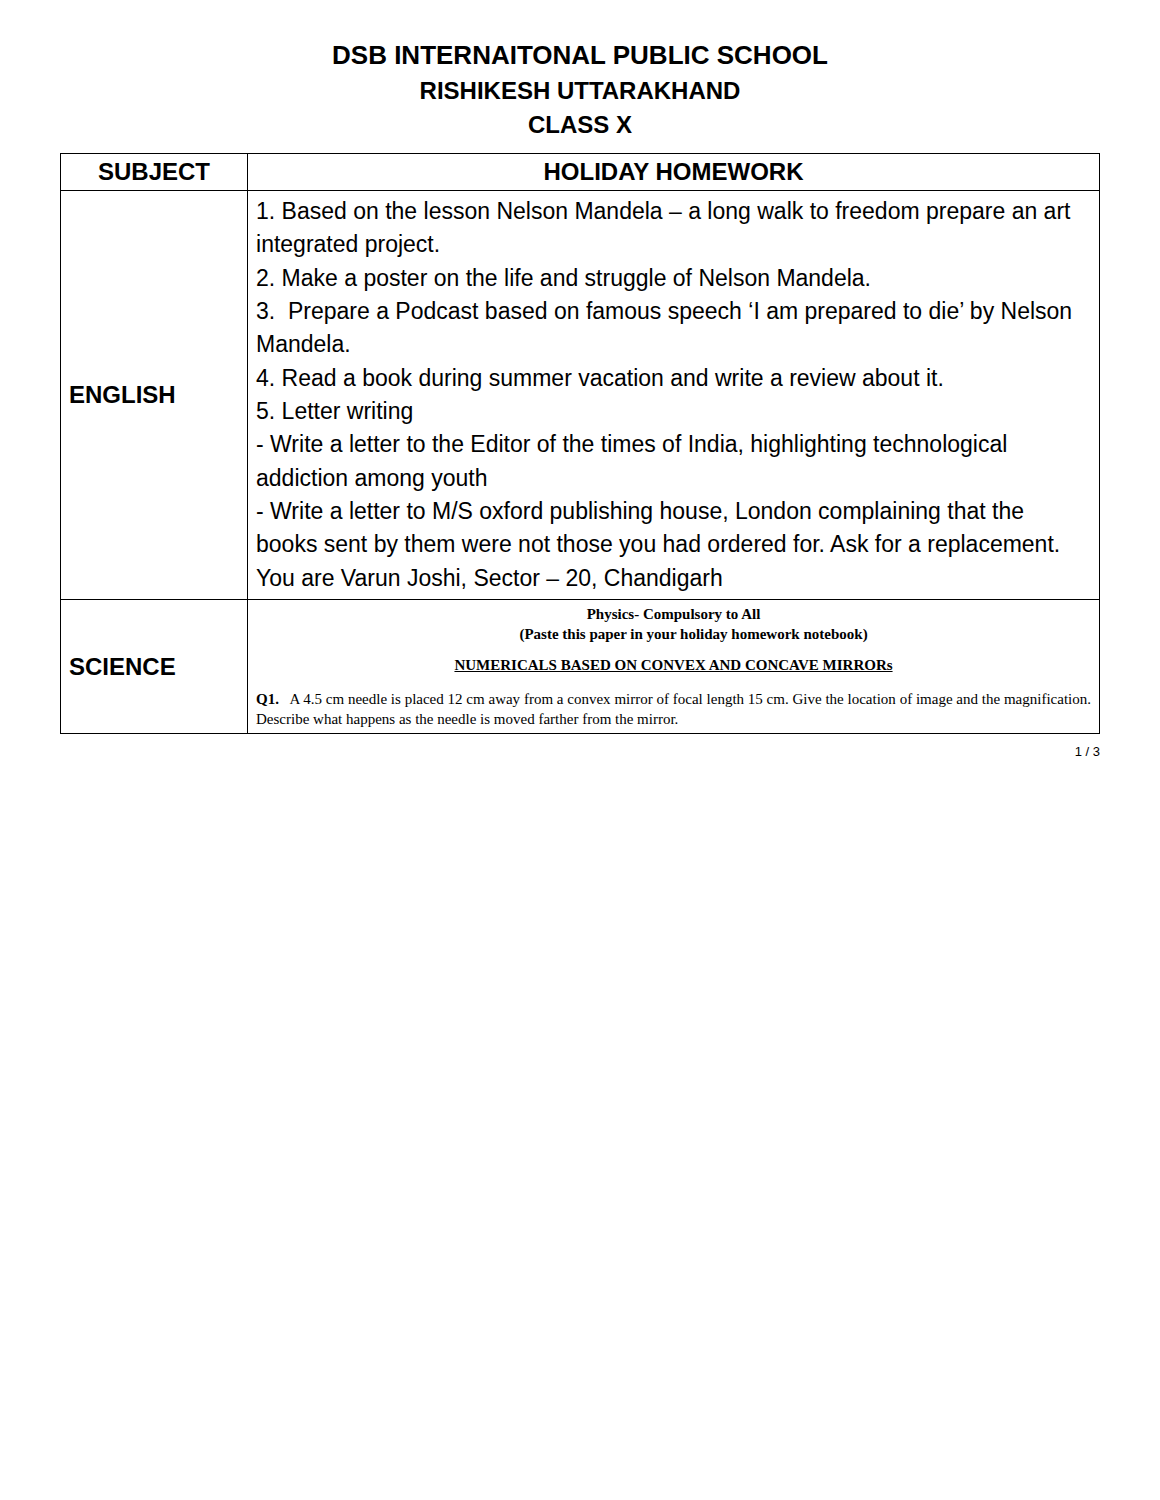DSB INTERNAITONAL PUBLIC SCHOOL
RISHIKESH UTTARAKHAND
CLASS X
| SUBJECT | HOLIDAY HOMEWORK |
| --- | --- |
| ENGLISH | 1. Based on the lesson Nelson Mandela – a long walk to freedom prepare an art integrated project. 2. Make a poster on the life and struggle of Nelson Mandela. 3. Prepare a Podcast based on famous speech ‘I am prepared to die’ by Nelson Mandela. 4. Read a book during summer vacation and write a review about it. 5. Letter writing - Write a letter to the Editor of the times of India, highlighting technological addiction among youth - Write a letter to M/S oxford publishing house, London complaining that the books sent by them were not those you had ordered for. Ask for a replacement. You are Varun Joshi, Sector – 20, Chandigarh |
| SCIENCE | Physics- Compulsory to All (Paste this paper in your holiday homework notebook) NUMERICALS BASED ON CONVEX AND CONCAVE MIRRORs Q1. A 4.5 cm needle is placed 12 cm away from a convex mirror of focal length 15 cm. Give the location of image and the magnification. Describe what happens as the needle is moved farther from the mirror. |
1 / 3